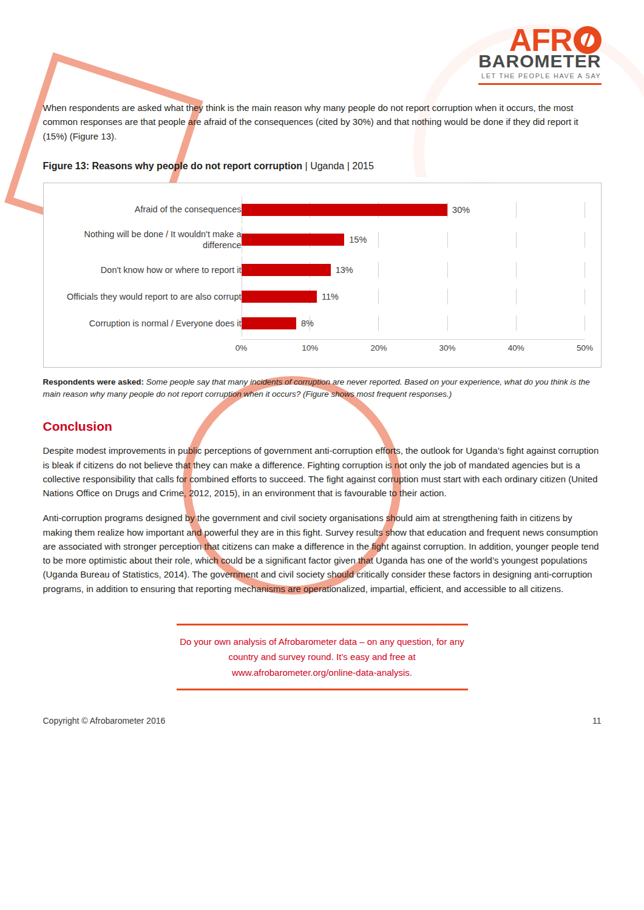AFR
BAROMETER
Let the people have a say
When respondents are asked what they think is the main reason why many people do not report corruption when it occurs, the most common responses are that people are afraid of the consequences (cited by 30%) and that nothing would be done if they did report it (15%) (Figure 13).
Figure 13: Reasons why people do not report corruption | Uganda | 2015
| Afraid of the consequences | 30% |
| Nothing will be done / It wouldn't make a difference | 15% |
| Don't know how or where to report it | 13% |
| Officials they would report to are also corrupt | 11% |
| Corruption is normal / Everyone does it | 8% |
| | 0% 10% 20% 30% 40% 50% |
Respondents were asked: Some people say that many incidents of corruption are never reported. Based on your experience, what do you think is the main reason why many people do not report corruption when it occurs? (Figure shows most frequent responses.)
Conclusion
Despite modest improvements in public perceptions of government anti-corruption efforts, the outlook for Uganda’s fight against corruption is bleak if citizens do not believe that they can make a difference. Fighting corruption is not only the job of mandated agencies but is a collective responsibility that calls for combined efforts to succeed. The fight against corruption must start with each ordinary citizen (United Nations Office on Drugs and Crime, 2012, 2015), in an environment that is favourable to their action.
Anti-corruption programs designed by the government and civil society organisations should aim at strengthening faith in citizens by making them realize how important and powerful they are in this fight. Survey results show that education and frequent news consumption are associated with stronger perception that citizens can make a difference in the fight against corruption. In addition, younger people tend to be more optimistic about their role, which could be a significant factor given that Uganda has one of the world’s youngest populations (Uganda Bureau of Statistics, 2014). The government and civil society should critically consider these factors in designing anti-corruption programs, in addition to ensuring that reporting mechanisms are operationalized, impartial, efficient, and accessible to all citizens.
Do your own analysis of Afrobarometer data – on any question, for any country and survey round. It’s easy and free at www.afrobarometer.org/online-data-analysis.
Copyright © Afrobarometer 2016
11